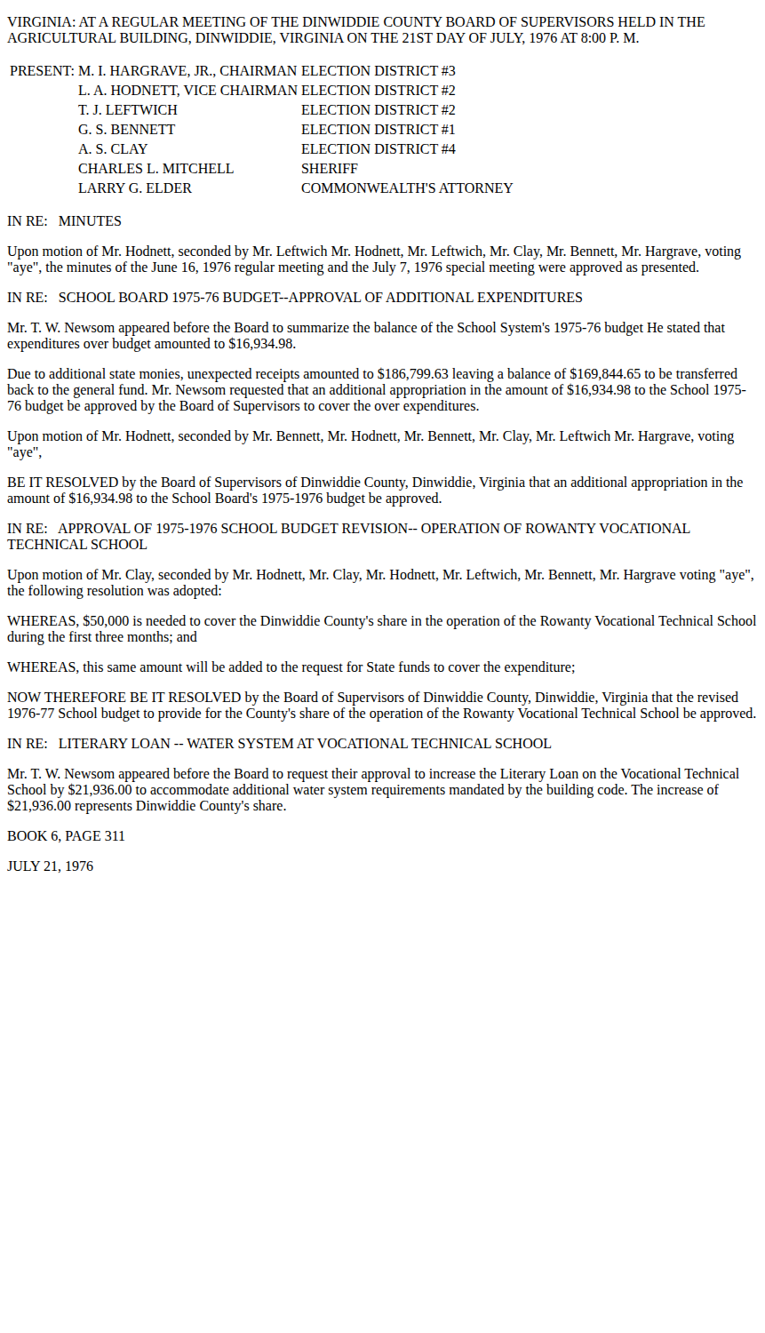VIRGINIA: AT A REGULAR MEETING OF THE DINWIDDIE COUNTY BOARD OF SUPERVISORS HELD IN THE AGRICULTURAL BUILDING, DINWIDDIE, VIRGINIA ON THE 21ST DAY OF JULY, 1976 AT 8:00 P. M.
| PRESENT: | M. I. HARGRAVE, JR., CHAIRMAN | ELECTION DISTRICT #3 |
| | L. A. HODNETT, VICE CHAIRMAN | ELECTION DISTRICT #2 |
| | T. J. LEFTWICH | ELECTION DISTRICT #2 |
| | G. S. BENNETT | ELECTION DISTRICT #1 |
| | A. S. CLAY | ELECTION DISTRICT #4 |
| | CHARLES L. MITCHELL | SHERIFF |
| | LARRY G. ELDER | COMMONWEALTH'S ATTORNEY |
IN RE: MINUTES
Upon motion of Mr. Hodnett, seconded by Mr. Leftwich Mr. Hodnett, Mr. Leftwich, Mr. Clay, Mr. Bennett, Mr. Hargrave, voting "aye", the minutes of the June 16, 1976 regular meeting and the July 7, 1976 special meeting were approved as presented.
IN RE: SCHOOL BOARD 1975-76 BUDGET--APPROVAL OF ADDITIONAL EXPENDITURES
Mr. T. W. Newsom appeared before the Board to summarize the balance of the School System's 1975-76 budget He stated that expenditures over budget amounted to $16,934.98.
Due to additional state monies, unexpected receipts amounted to $186,799.63 leaving a balance of $169,844.65 to be transferred back to the general fund. Mr. Newsom requested that an additional appropriation in the amount of $16,934.98 to the School 1975-76 budget be approved by the Board of Supervisors to cover the over expenditures.
Upon motion of Mr. Hodnett, seconded by Mr. Bennett, Mr. Hodnett, Mr. Bennett, Mr. Clay, Mr. Leftwich Mr. Hargrave, voting "aye",
BE IT RESOLVED by the Board of Supervisors of Dinwiddie County, Dinwiddie, Virginia that an additional appropriation in the amount of $16,934.98 to the School Board's 1975-1976 budget be approved.
IN RE: APPROVAL OF 1975-1976 SCHOOL BUDGET REVISION-- OPERATION OF ROWANTY VOCATIONAL TECHNICAL SCHOOL
Upon motion of Mr. Clay, seconded by Mr. Hodnett, Mr. Clay, Mr. Hodnett, Mr. Leftwich, Mr. Bennett, Mr. Hargrave voting "aye", the following resolution was adopted:
WHEREAS, $50,000 is needed to cover the Dinwiddie County's share in the operation of the Rowanty Vocational Technical School during the first three months; and
WHEREAS, this same amount will be added to the request for State funds to cover the expenditure;
NOW THEREFORE BE IT RESOLVED by the Board of Supervisors of Dinwiddie County, Dinwiddie, Virginia that the revised 1976-77 School budget to provide for the County's share of the operation of the Rowanty Vocational Technical School be approved.
IN RE: LITERARY LOAN -- WATER SYSTEM AT VOCATIONAL TECHNICAL SCHOOL
Mr. T. W. Newsom appeared before the Board to request their approval to increase the Literary Loan on the Vocational Technical School by $21,936.00 to accommodate additional water system requirements mandated by the building code. The increase of $21,936.00 represents Dinwiddie County's share.
BOOK 6, PAGE 311
JULY 21, 1976